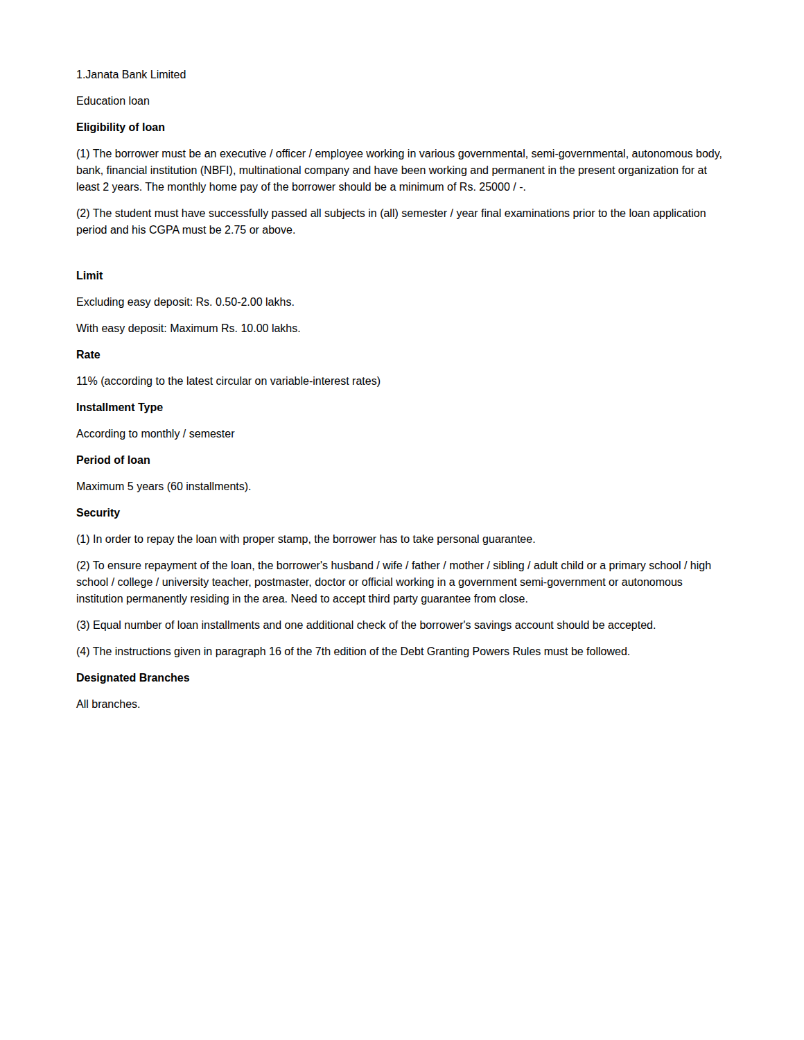1.Janata Bank Limited
Education loan
Eligibility of loan
(1) The borrower must be an executive / officer / employee working in various governmental, semi-governmental, autonomous body, bank, financial institution (NBFI), multinational company and have been working and permanent in the present organization for at least 2 years. The monthly home pay of the borrower should be a minimum of Rs. 25000 / -.
(2) The student must have successfully passed all subjects in (all) semester / year final examinations prior to the loan application period and his CGPA must be 2.75 or above.
Limit
Excluding easy deposit: Rs. 0.50-2.00 lakhs.
With easy deposit: Maximum Rs. 10.00 lakhs.
Rate
11% (according to the latest circular on variable-interest rates)
Installment Type
According to monthly / semester
Period of loan
Maximum 5 years (60 installments).
Security
(1) In order to repay the loan with proper stamp, the borrower has to take personal guarantee.
(2) To ensure repayment of the loan, the borrower's husband / wife / father / mother / sibling / adult child or a primary school / high school / college / university teacher, postmaster, doctor or official working in a government semi-government or autonomous institution permanently residing in the area. Need to accept third party guarantee from close.
(3) Equal number of loan installments and one additional check of the borrower's savings account should be accepted.
(4) The instructions given in paragraph 16 of the 7th edition of the Debt Granting Powers Rules must be followed.
Designated Branches
All branches.